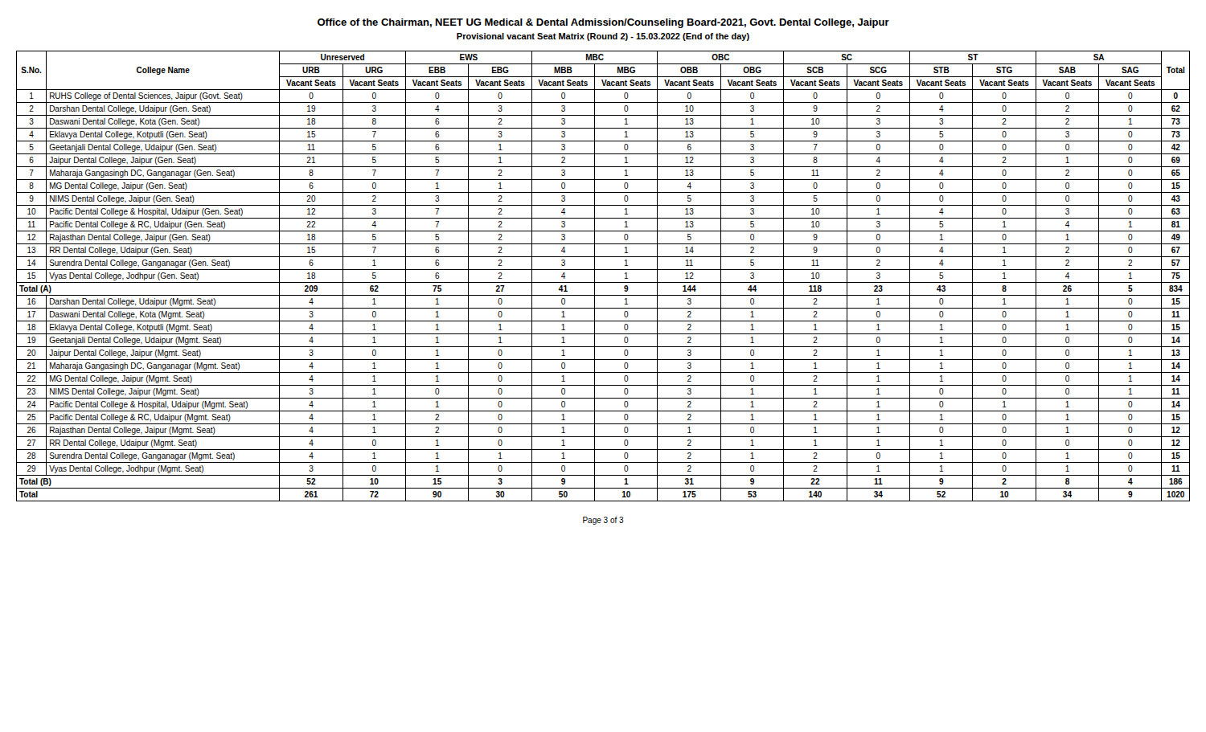Office of the Chairman, NEET UG Medical & Dental Admission/Counseling Board-2021, Govt. Dental College, Jaipur
Provisional vacant Seat Matrix (Round 2) - 15.03.2022 (End of the day)
| S.No. | College Name | Unreserved | EWS | MBC | OBC | SC | ST | SA | Total |
| --- | --- | --- | --- | --- | --- | --- | --- | --- | --- |
| URB | URG | EBB | EBG | MBB | MBG | OBB | OBG | SCB | SCG | STB | STG | SAB | SAG |
| Vacant Seats | Vacant Seats | Vacant Seats | Vacant Seats | Vacant Seats | Vacant Seats | Vacant Seats | Vacant Seats | Vacant Seats | Vacant Seats | Vacant Seats | Vacant Seats | Vacant Seats | Vacant Seats |
| 1 | RUHS College of Dental Sciences, Jaipur (Govt. Seat) | 0 | 0 | 0 | 0 | 0 | 0 | 0 | 0 | 0 | 0 | 0 | 0 | 0 | 0 | 0 |
| 2 | Darshan Dental College, Udaipur (Gen. Seat) | 19 | 3 | 4 | 3 | 3 | 0 | 10 | 3 | 9 | 2 | 4 | 0 | 2 | 0 | 62 |
| 3 | Daswani Dental College, Kota (Gen. Seat) | 18 | 8 | 6 | 2 | 3 | 1 | 13 | 1 | 10 | 3 | 3 | 2 | 2 | 1 | 73 |
| 4 | Eklavya Dental College, Kotputli (Gen. Seat) | 15 | 7 | 6 | 3 | 3 | 1 | 13 | 5 | 9 | 3 | 5 | 0 | 3 | 0 | 73 |
| 5 | Geetanjali Dental College, Udaipur (Gen. Seat) | 11 | 5 | 6 | 1 | 3 | 0 | 6 | 3 | 7 | 0 | 0 | 0 | 0 | 0 | 42 |
| 6 | Jaipur Dental College, Jaipur (Gen. Seat) | 21 | 5 | 5 | 1 | 2 | 1 | 12 | 3 | 8 | 4 | 4 | 2 | 1 | 0 | 69 |
| 7 | Maharaja Gangasingh DC, Ganganagar (Gen. Seat) | 8 | 7 | 7 | 2 | 3 | 1 | 13 | 5 | 11 | 2 | 4 | 0 | 2 | 0 | 65 |
| 8 | MG Dental College, Jaipur (Gen. Seat) | 6 | 0 | 1 | 1 | 0 | 0 | 4 | 3 | 0 | 0 | 0 | 0 | 0 | 0 | 15 |
| 9 | NIMS Dental College, Jaipur (Gen. Seat) | 20 | 2 | 3 | 2 | 3 | 0 | 5 | 3 | 5 | 0 | 0 | 0 | 0 | 0 | 43 |
| 10 | Pacific Dental College & Hospital, Udaipur (Gen. Seat) | 12 | 3 | 7 | 2 | 4 | 1 | 13 | 3 | 10 | 1 | 4 | 0 | 3 | 0 | 63 |
| 11 | Pacific Dental College & RC, Udaipur (Gen. Seat) | 22 | 4 | 7 | 2 | 3 | 1 | 13 | 5 | 10 | 3 | 5 | 1 | 4 | 1 | 81 |
| 12 | Rajasthan Dental College, Jaipur (Gen. Seat) | 18 | 5 | 5 | 2 | 3 | 0 | 5 | 0 | 9 | 0 | 1 | 0 | 1 | 0 | 49 |
| 13 | RR Dental College, Udaipur (Gen. Seat) | 15 | 7 | 6 | 2 | 4 | 1 | 14 | 2 | 9 | 0 | 4 | 1 | 2 | 0 | 67 |
| 14 | Surendra Dental College, Ganganagar (Gen. Seat) | 6 | 1 | 6 | 2 | 3 | 1 | 11 | 5 | 11 | 2 | 4 | 1 | 2 | 2 | 57 |
| 15 | Vyas Dental College, Jodhpur (Gen. Seat) | 18 | 5 | 6 | 2 | 4 | 1 | 12 | 3 | 10 | 3 | 5 | 1 | 4 | 1 | 75 |
| Total (A) | 209 | 62 | 75 | 27 | 41 | 9 | 144 | 44 | 118 | 23 | 43 | 8 | 26 | 5 | 834 |
| 16 | Darshan Dental College, Udaipur (Mgmt. Seat) | 4 | 1 | 1 | 0 | 0 | 1 | 3 | 0 | 2 | 1 | 0 | 1 | 1 | 0 | 15 |
| 17 | Daswani Dental College, Kota (Mgmt. Seat) | 3 | 0 | 1 | 0 | 1 | 0 | 2 | 1 | 2 | 0 | 0 | 0 | 1 | 0 | 11 |
| 18 | Eklavya Dental College, Kotputli (Mgmt. Seat) | 4 | 1 | 1 | 1 | 1 | 0 | 2 | 1 | 1 | 1 | 1 | 0 | 1 | 0 | 15 |
| 19 | Geetanjali Dental College, Udaipur (Mgmt. Seat) | 4 | 1 | 1 | 1 | 1 | 0 | 2 | 1 | 2 | 0 | 1 | 0 | 0 | 0 | 14 |
| 20 | Jaipur Dental College, Jaipur (Mgmt. Seat) | 3 | 0 | 1 | 0 | 1 | 0 | 3 | 0 | 2 | 1 | 1 | 0 | 0 | 1 | 13 |
| 21 | Maharaja Gangasingh DC, Ganganagar (Mgmt. Seat) | 4 | 1 | 1 | 0 | 0 | 0 | 3 | 1 | 1 | 1 | 1 | 0 | 0 | 1 | 14 |
| 22 | MG Dental College, Jaipur (Mgmt. Seat) | 4 | 1 | 1 | 0 | 1 | 0 | 2 | 0 | 2 | 1 | 1 | 0 | 0 | 1 | 14 |
| 23 | NIMS Dental College, Jaipur (Mgmt. Seat) | 3 | 1 | 0 | 0 | 0 | 0 | 3 | 1 | 1 | 1 | 0 | 0 | 0 | 1 | 11 |
| 24 | Pacific Dental College & Hospital, Udaipur (Mgmt. Seat) | 4 | 1 | 1 | 0 | 0 | 0 | 2 | 1 | 2 | 1 | 0 | 1 | 1 | 0 | 14 |
| 25 | Pacific Dental College & RC, Udaipur (Mgmt. Seat) | 4 | 1 | 2 | 0 | 1 | 0 | 2 | 1 | 1 | 1 | 1 | 0 | 1 | 0 | 15 |
| 26 | Rajasthan Dental College, Jaipur (Mgmt. Seat) | 4 | 1 | 2 | 0 | 1 | 0 | 1 | 0 | 1 | 1 | 0 | 0 | 1 | 0 | 12 |
| 27 | RR Dental College, Udaipur (Mgmt. Seat) | 4 | 0 | 1 | 0 | 1 | 0 | 2 | 1 | 1 | 1 | 1 | 0 | 0 | 0 | 12 |
| 28 | Surendra Dental College, Ganganagar (Mgmt. Seat) | 4 | 1 | 1 | 1 | 1 | 0 | 2 | 1 | 2 | 0 | 1 | 0 | 1 | 0 | 15 |
| 29 | Vyas Dental College, Jodhpur (Mgmt. Seat) | 3 | 0 | 1 | 0 | 0 | 0 | 2 | 0 | 2 | 1 | 1 | 0 | 1 | 0 | 11 |
| Total (B) | 52 | 10 | 15 | 3 | 9 | 1 | 31 | 9 | 22 | 11 | 9 | 2 | 8 | 4 | 186 |
| Total | 261 | 72 | 90 | 30 | 50 | 10 | 175 | 53 | 140 | 34 | 52 | 10 | 34 | 9 | 1020 |
Page 3 of 3